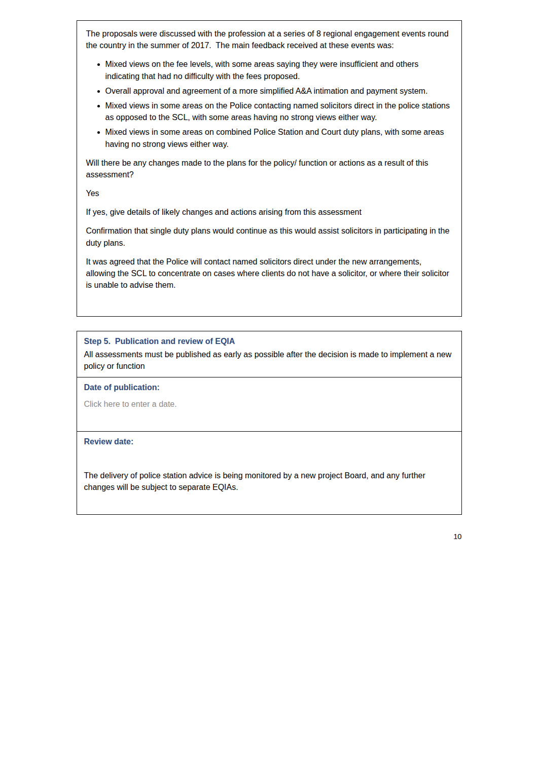The proposals were discussed with the profession at a series of 8 regional engagement events round the country in the summer of 2017. The main feedback received at these events was:
Mixed views on the fee levels, with some areas saying they were insufficient and others indicating that had no difficulty with the fees proposed.
Overall approval and agreement of a more simplified A&A intimation and payment system.
Mixed views in some areas on the Police contacting named solicitors direct in the police stations as opposed to the SCL, with some areas having no strong views either way.
Mixed views in some areas on combined Police Station and Court duty plans, with some areas having no strong views either way.
Will there be any changes made to the plans for the policy/ function or actions as a result of this assessment?
Yes
If yes, give details of likely changes and actions arising from this assessment
Confirmation that single duty plans would continue as this would assist solicitors in participating in the duty plans.
It was agreed that the Police will contact named solicitors direct under the new arrangements, allowing the SCL to concentrate on cases where clients do not have a solicitor, or where their solicitor is unable to advise them.
Step 5. Publication and review of EQIA All assessments must be published as early as possible after the decision is made to implement a new policy or function
Date of publication:
Click here to enter a date.
Review date:
The delivery of police station advice is being monitored by a new project Board, and any further changes will be subject to separate EQIAs.
10